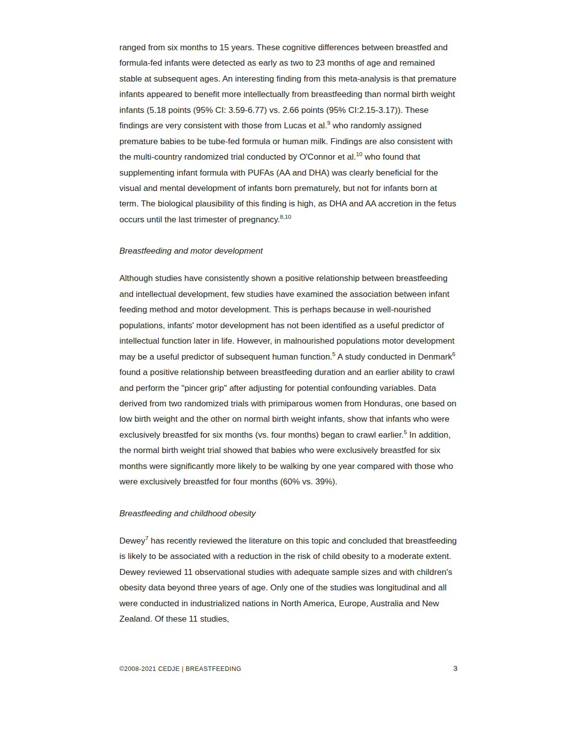ranged from six months to 15 years. These cognitive differences between breastfed and formula-fed infants were detected as early as two to 23 months of age and remained stable at subsequent ages. An interesting finding from this meta-analysis is that premature infants appeared to benefit more intellectually from breastfeeding than normal birth weight infants (5.18 points (95% CI: 3.59-6.77) vs. 2.66 points (95% CI:2.15-3.17)). These findings are very consistent with those from Lucas et al.9 who randomly assigned premature babies to be tube-fed formula or human milk. Findings are also consistent with the multi-country randomized trial conducted by O'Connor et al.10 who found that supplementing infant formula with PUFAs (AA and DHA) was clearly beneficial for the visual and mental development of infants born prematurely, but not for infants born at term. The biological plausibility of this finding is high, as DHA and AA accretion in the fetus occurs until the last trimester of pregnancy.8,10
Breastfeeding and motor development
Although studies have consistently shown a positive relationship between breastfeeding and intellectual development, few studies have examined the association between infant feeding method and motor development. This is perhaps because in well-nourished populations, infants' motor development has not been identified as a useful predictor of intellectual function later in life. However, in malnourished populations motor development may be a useful predictor of subsequent human function.5 A study conducted in Denmark6 found a positive relationship between breastfeeding duration and an earlier ability to crawl and perform the "pincer grip" after adjusting for potential confounding variables. Data derived from two randomized trials with primiparous women from Honduras, one based on low birth weight and the other on normal birth weight infants, show that infants who were exclusively breastfed for six months (vs. four months) began to crawl earlier.5 In addition, the normal birth weight trial showed that babies who were exclusively breastfed for six months were significantly more likely to be walking by one year compared with those who were exclusively breastfed for four months (60% vs. 39%).
Breastfeeding and childhood obesity
Dewey7 has recently reviewed the literature on this topic and concluded that breastfeeding is likely to be associated with a reduction in the risk of child obesity to a moderate extent. Dewey reviewed 11 observational studies with adequate sample sizes and with children's obesity data beyond three years of age. Only one of the studies was longitudinal and all were conducted in industrialized nations in North America, Europe, Australia and New Zealand. Of these 11 studies,
©2008-2021 CEDJE | BREASTFEEDING 3